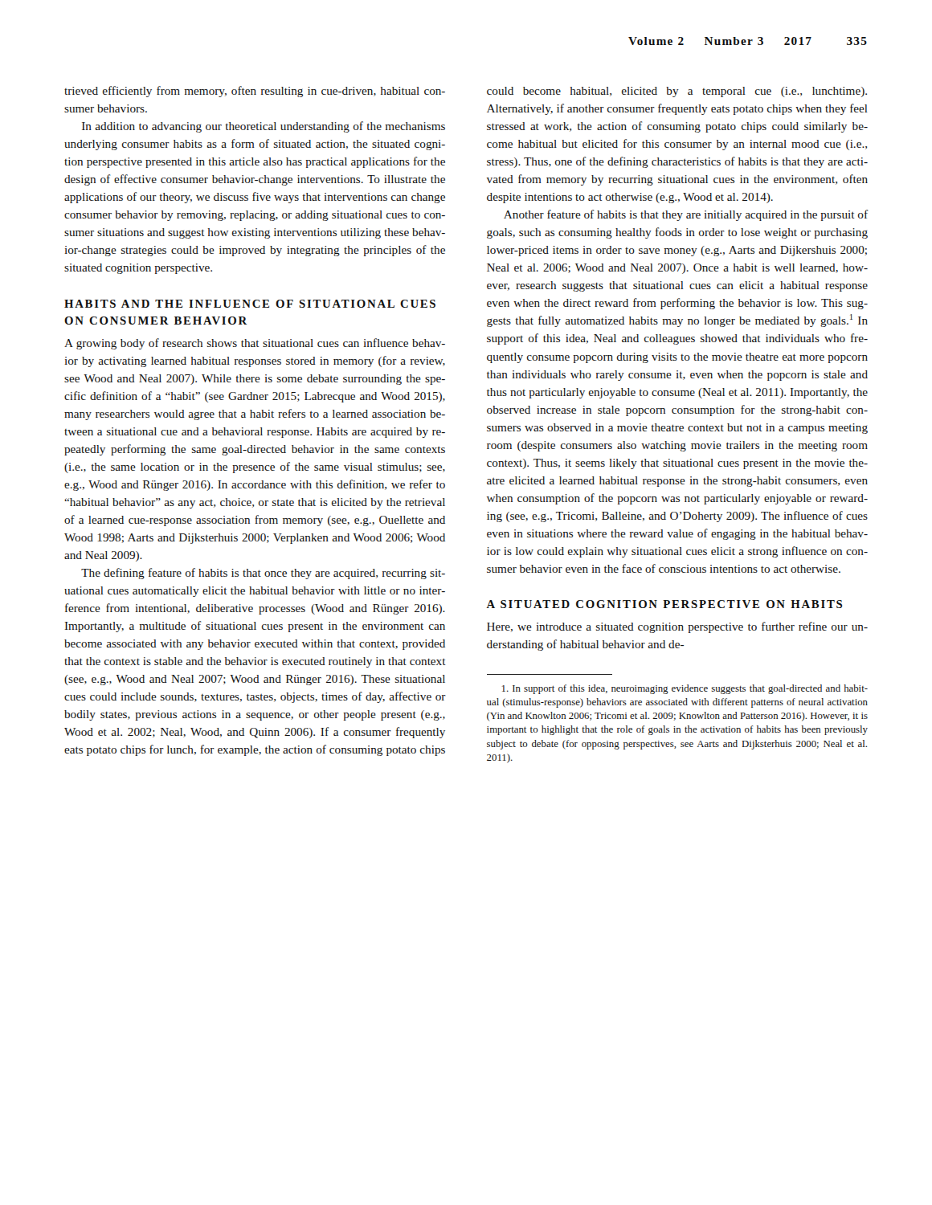Volume 2 Number 32017335
trieved efficiently from memory, often resulting in cue-driven, habitual consumer behaviors.
In addition to advancing our theoretical understanding of the mechanisms underlying consumer habits as a form of situated action, the situated cognition perspective presented in this article also has practical applications for the design of effective consumer behavior-change interventions. To illustrate the applications of our theory, we discuss five ways that interventions can change consumer behavior by removing, replacing, or adding situational cues to consumer situations and suggest how existing interventions utilizing these behavior-change strategies could be improved by integrating the principles of the situated cognition perspective.
HABITS AND THE INFLUENCE OF SITUATIONAL CUES ON CONSUMER BEHAVIOR
A growing body of research shows that situational cues can influence behavior by activating learned habitual responses stored in memory (for a review, see Wood and Neal 2007). While there is some debate surrounding the specific definition of a “habit” (see Gardner 2015; Labrecque and Wood 2015), many researchers would agree that a habit refers to a learned association between a situational cue and a behavioral response. Habits are acquired by repeatedly performing the same goal-directed behavior in the same contexts (i.e., the same location or in the presence of the same visual stimulus; see, e.g., Wood and Rünger 2016). In accordance with this definition, we refer to “habitual behavior” as any act, choice, or state that is elicited by the retrieval of a learned cue-response association from memory (see, e.g., Ouellette and Wood 1998; Aarts and Dijksterhuis 2000; Verplanken and Wood 2006; Wood and Neal 2009).
The defining feature of habits is that once they are acquired, recurring situational cues automatically elicit the habitual behavior with little or no interference from intentional, deliberative processes (Wood and Rünger 2016). Importantly, a multitude of situational cues present in the environment can become associated with any behavior executed within that context, provided that the context is stable and the behavior is executed routinely in that context (see, e.g., Wood and Neal 2007; Wood and Rünger 2016). These situational cues could include sounds, textures, tastes, objects, times of day, affective or bodily states, previous actions in a sequence, or other people present (e.g., Wood et al. 2002; Neal, Wood, and Quinn 2006). If a consumer frequently eats potato chips for lunch, for example, the action of consuming potato chips could become habitual, elicited by a temporal cue (i.e., lunchtime). Alternatively, if another consumer frequently eats potato chips when they feel stressed at work, the action of consuming potato chips could similarly become habitual but elicited for this consumer by an internal mood cue (i.e., stress). Thus, one of the defining characteristics of habits is that they are activated from memory by recurring situational cues in the environment, often despite intentions to act otherwise (e.g., Wood et al. 2014).
Another feature of habits is that they are initially acquired in the pursuit of goals, such as consuming healthy foods in order to lose weight or purchasing lower-priced items in order to save money (e.g., Aarts and Dijkershuis 2000; Neal et al. 2006; Wood and Neal 2007). Once a habit is well learned, however, research suggests that situational cues can elicit a habitual response even when the direct reward from performing the behavior is low. This suggests that fully automatized habits may no longer be mediated by goals.1 In support of this idea, Neal and colleagues showed that individuals who frequently consume popcorn during visits to the movie theatre eat more popcorn than individuals who rarely consume it, even when the popcorn is stale and thus not particularly enjoyable to consume (Neal et al. 2011). Importantly, the observed increase in stale popcorn consumption for the strong-habit consumers was observed in a movie theatre context but not in a campus meeting room (despite consumers also watching movie trailers in the meeting room context). Thus, it seems likely that situational cues present in the movie theatre elicited a learned habitual response in the strong-habit consumers, even when consumption of the popcorn was not particularly enjoyable or rewarding (see, e.g., Tricomi, Balleine, and O’Doherty 2009). The influence of cues even in situations where the reward value of engaging in the habitual behavior is low could explain why situational cues elicit a strong influence on consumer behavior even in the face of conscious intentions to act otherwise.
A SITUATED COGNITION PERSPECTIVE ON HABITS
Here, we introduce a situated cognition perspective to further refine our understanding of habitual behavior and de-
1. In support of this idea, neuroimaging evidence suggests that goal-directed and habitual (stimulus-response) behaviors are associated with different patterns of neural activation (Yin and Knowlton 2006; Tricomi et al. 2009; Knowlton and Patterson 2016). However, it is important to highlight that the role of goals in the activation of habits has been previously subject to debate (for opposing perspectives, see Aarts and Dijksterhuis 2000; Neal et al. 2011).